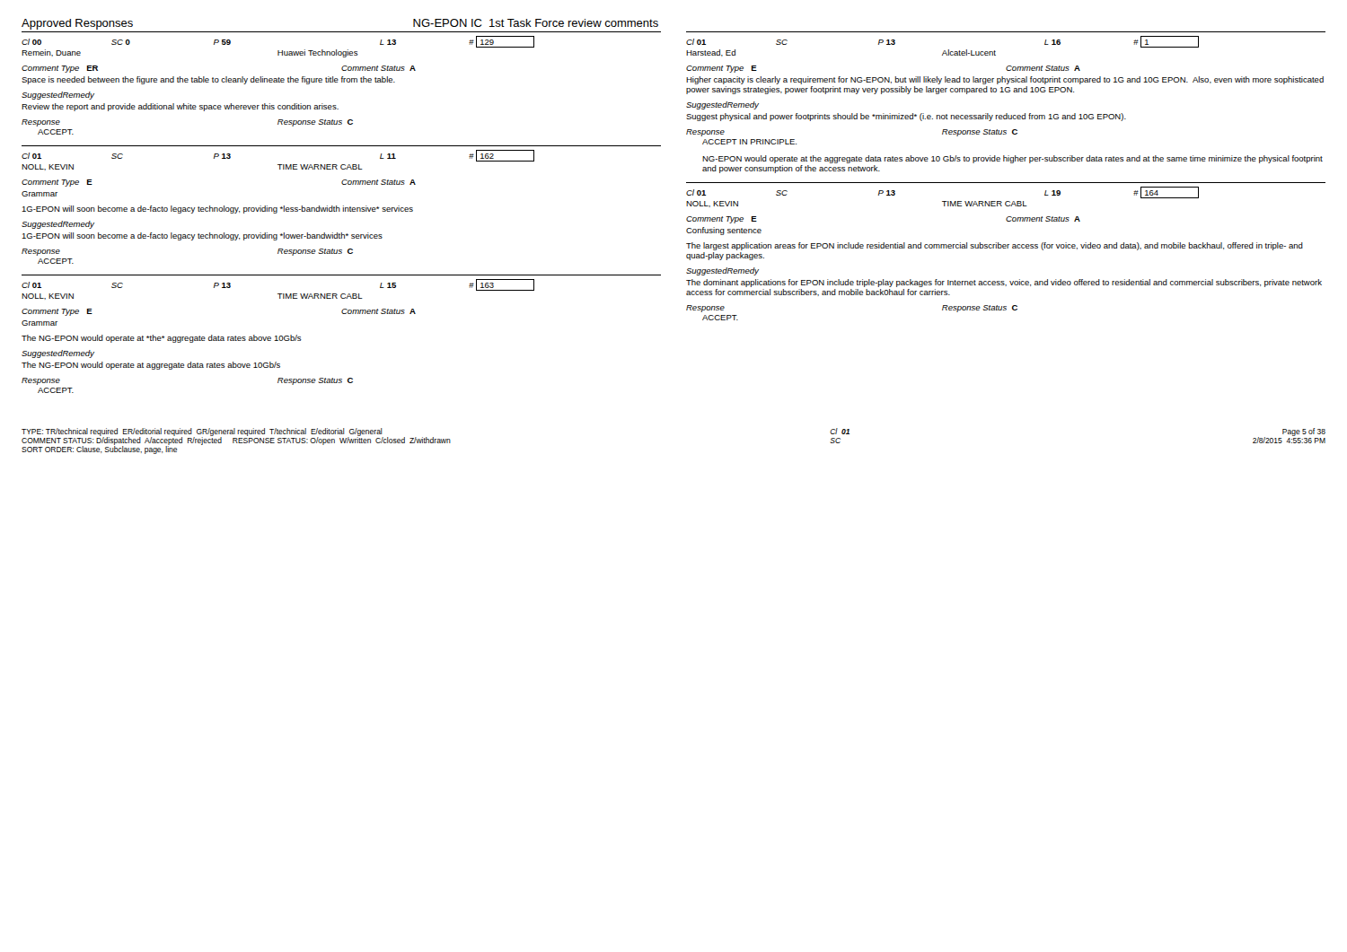Approved Responses
NG-EPON IC 1st Task Force review comments
Cl 00
SC 0
P 59
L 13
# 129
Remein, Duane
Huawei Technologies
Comment Type ER
Comment Status A
Space is needed between the figure and the table to cleanly delineate the figure title from the table.
SuggestedRemedy
Review the report and provide additional white space wherever this condition arises.
Response
Response Status C
ACCEPT.
Cl 01
SC
P 13
L 11
# 162
NOLL, KEVIN
TIME WARNER CABL
Comment Type E
Comment Status A
Grammar
1G-EPON will soon become a de-facto legacy technology, providing *less-bandwidth intensive* services
SuggestedRemedy
1G-EPON will soon become a de-facto legacy technology, providing *lower-bandwidth* services
Response
Response Status C
ACCEPT.
Cl 01
SC
P 13
L 15
# 163
NOLL, KEVIN
TIME WARNER CABL
Comment Type E
Comment Status A
Grammar
The NG-EPON would operate at *the* aggregate data rates above 10Gb/s
SuggestedRemedy
The NG-EPON would operate at aggregate data rates above 10Gb/s
Response
Response Status C
ACCEPT.
Cl 01
SC
P 13
L 16
# 1
Harstead, Ed
Alcatel-Lucent
Comment Type E
Comment Status A
Higher capacity is clearly a requirement for NG-EPON, but will likely lead to larger physical footprint compared to 1G and 10G EPON. Also, even with more sophisticated power savings strategies, power footprint may very possibly be larger compared to 1G and 10G EPON.
SuggestedRemedy
Suggest physical and power footprints should be *minimized* (i.e. not necessarily reduced from 1G and 10G EPON).
Response
Response Status C
ACCEPT IN PRINCIPLE.
NG-EPON would operate at the aggregate data rates above 10 Gb/s to provide higher per-subscriber data rates and at the same time minimize the physical footprint and power consumption of the access network.
Cl 01
SC
P 13
L 19
# 164
NOLL, KEVIN
TIME WARNER CABL
Comment Type E
Comment Status A
Confusing sentence
The largest application areas for EPON include residential and commercial subscriber access (for voice, video and data), and mobile backhaul, offered in triple- and quad-play packages.
SuggestedRemedy
The dominant applications for EPON include triple-play packages for Internet access, voice, and video offered to residential and commercial subscribers, private network access for commercial subscribers, and mobile back0haul for carriers.
Response
Response Status C
ACCEPT.
TYPE: TR/technical required ER/editorial required GR/general required T/technical E/editorial G/general
COMMENT STATUS: D/dispatched A/accepted R/rejected RESPONSE STATUS: O/open W/written C/closed Z/withdrawn
SORT ORDER: Clause, Subclause, page, line
Cl 01
SC
Page 5 of 38
2/8/2015 4:55:36 PM